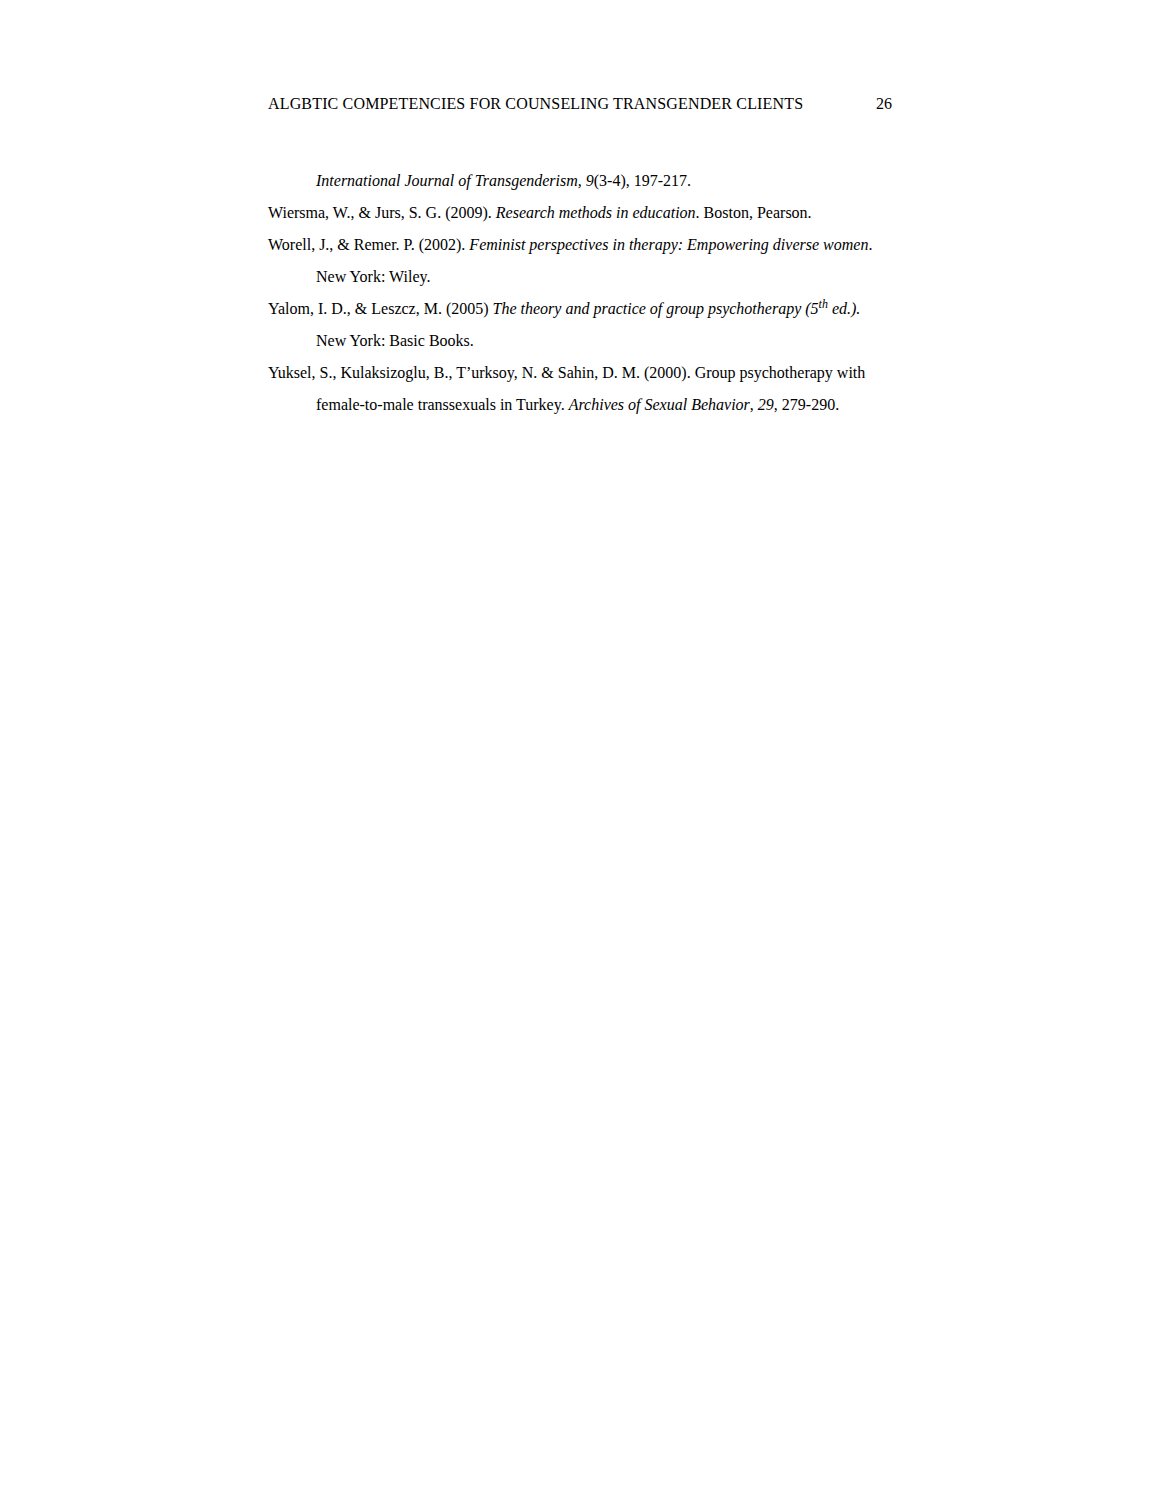ALGBTIC Competencies for Counseling Transgender Clients 26
International Journal of Transgenderism, 9(3-4), 197-217.
Wiersma, W., & Jurs, S. G. (2009). Research methods in education. Boston, Pearson.
Worell, J., & Remer. P. (2002). Feminist perspectives in therapy: Empowering diverse women. New York: Wiley.
Yalom, I. D., & Leszcz, M. (2005) The theory and practice of group psychotherapy (5th ed.). New York: Basic Books.
Yuksel, S., Kulaksizoglu, B., T’urksoy, N. & Sahin, D. M. (2000). Group psychotherapy with female-to-male transsexuals in Turkey. Archives of Sexual Behavior, 29, 279-290.